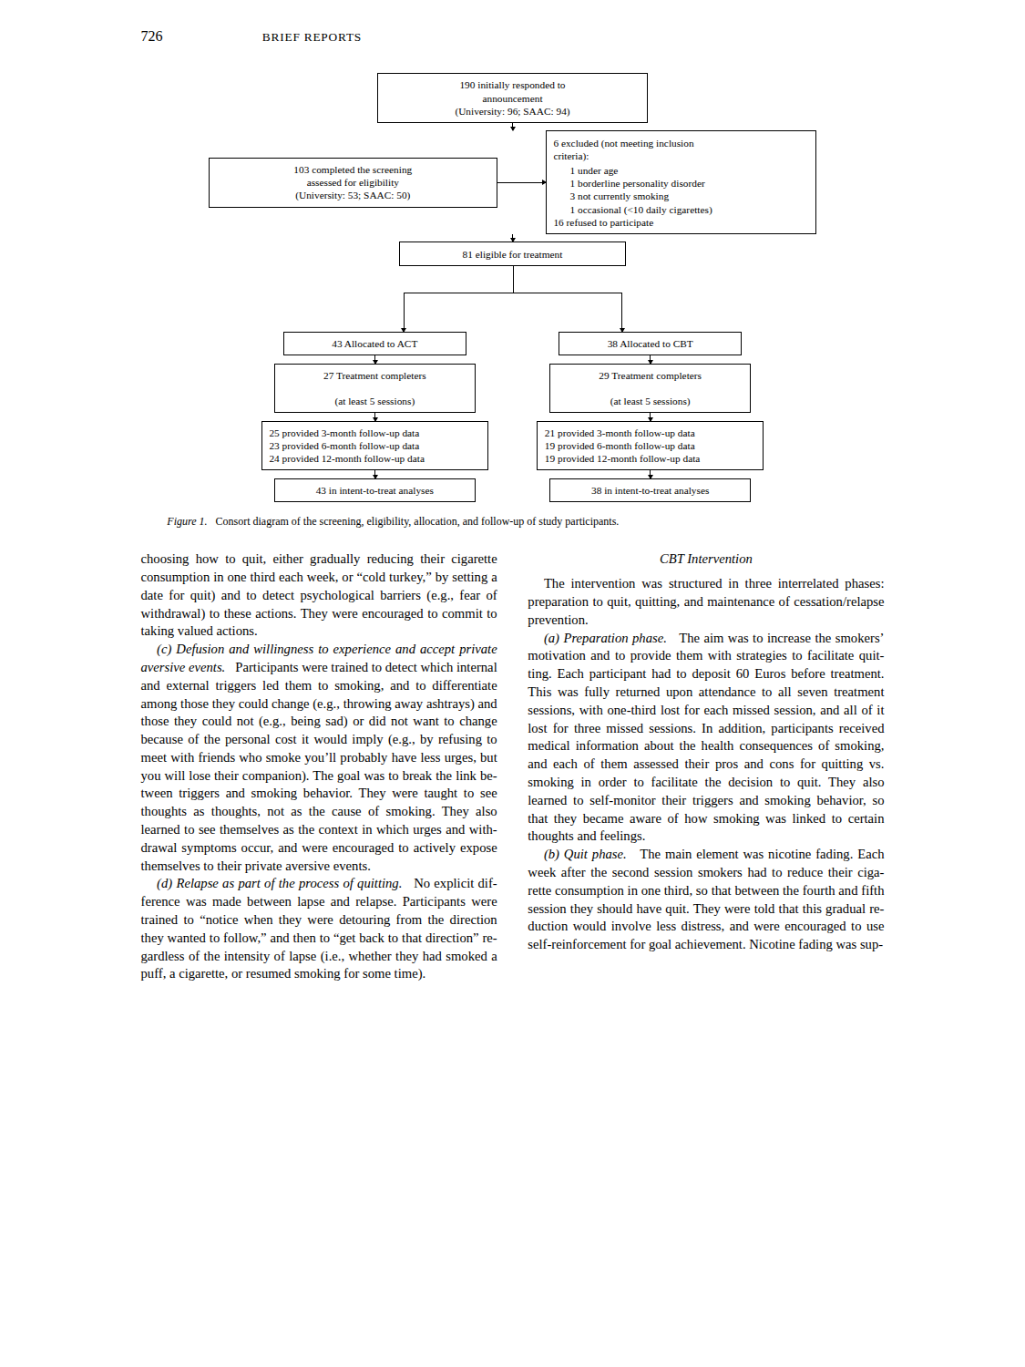726 BRIEF REPORTS
190 initially responded to
announcement
(University: 96; SAAC: 94)
103 completed the screening
assessed for eligibility
(University: 53; SAAC: 50)
6 excluded (not meeting inclusion
criteria):
1 under age
1 borderline personality disorder
3 not currently smoking
1 occasional (<10 daily cigarettes)
16 refused to participate
81 eligible for treatment
43 Allocated to ACT
27 Treatment completers
(at least 5 sessions)
25 provided 3-month follow-up data
23 provided 6-month follow-up data
24 provided 12-month follow-up data
43 in intent-to-treat analyses
38 Allocated to CBT
29 Treatment completers
(at least 5 sessions)
21 provided 3-month follow-up data
19 provided 6-month follow-up data
19 provided 12-month follow-up data
38 in intent-to-treat analyses
Figure 1. Consort diagram of the screening, eligibility, allocation, and follow-up of study participants.
choosing how to quit, either gradually reducing their cigarette consumption in one third each week, or “cold turkey,” by setting a date for quit) and to detect psychological barriers (e.g., fear of withdrawal) to these actions. They were encouraged to commit to taking valued actions.
(c) Defusion and willingness to experience and accept private aversive events. Participants were trained to detect which internal and external triggers led them to smoking, and to differentiate among those they could change (e.g., throwing away ashtrays) and those they could not (e.g., being sad) or did not want to change because of the personal cost it would imply (e.g., by refusing to meet with friends who smoke you’ll probably have less urges, but you will lose their companion). The goal was to break the link between triggers and smoking behavior. They were taught to see thoughts as thoughts, not as the cause of smoking. They also learned to see themselves as the context in which urges and withdrawal symptoms occur, and were encouraged to actively expose themselves to their private aversive events.
(d) Relapse as part of the process of quitting. No explicit difference was made between lapse and relapse. Participants were trained to “notice when they were detouring from the direction they wanted to follow,” and then to “get back to that direction” regardless of the intensity of lapse (i.e., whether they had smoked a puff, a cigarette, or resumed smoking for some time).
CBT Intervention
The intervention was structured in three interrelated phases: preparation to quit, quitting, and maintenance of cessation/relapse prevention.
(a) Preparation phase. The aim was to increase the smokers’ motivation and to provide them with strategies to facilitate quitting. Each participant had to deposit 60 Euros before treatment. This was fully returned upon attendance to all seven treatment sessions, with one-third lost for each missed session, and all of it lost for three missed sessions. In addition, participants received medical information about the health consequences of smoking, and each of them assessed their pros and cons for quitting vs. smoking in order to facilitate the decision to quit. They also learned to self-monitor their triggers and smoking behavior, so that they became aware of how smoking was linked to certain thoughts and feelings.
(b) Quit phase. The main element was nicotine fading. Each week after the second session smokers had to reduce their cigarette consumption in one third, so that between the fourth and fifth session they should have quit. They were told that this gradual reduction would involve less distress, and were encouraged to use self-reinforcement for goal achievement. Nicotine fading was sup-